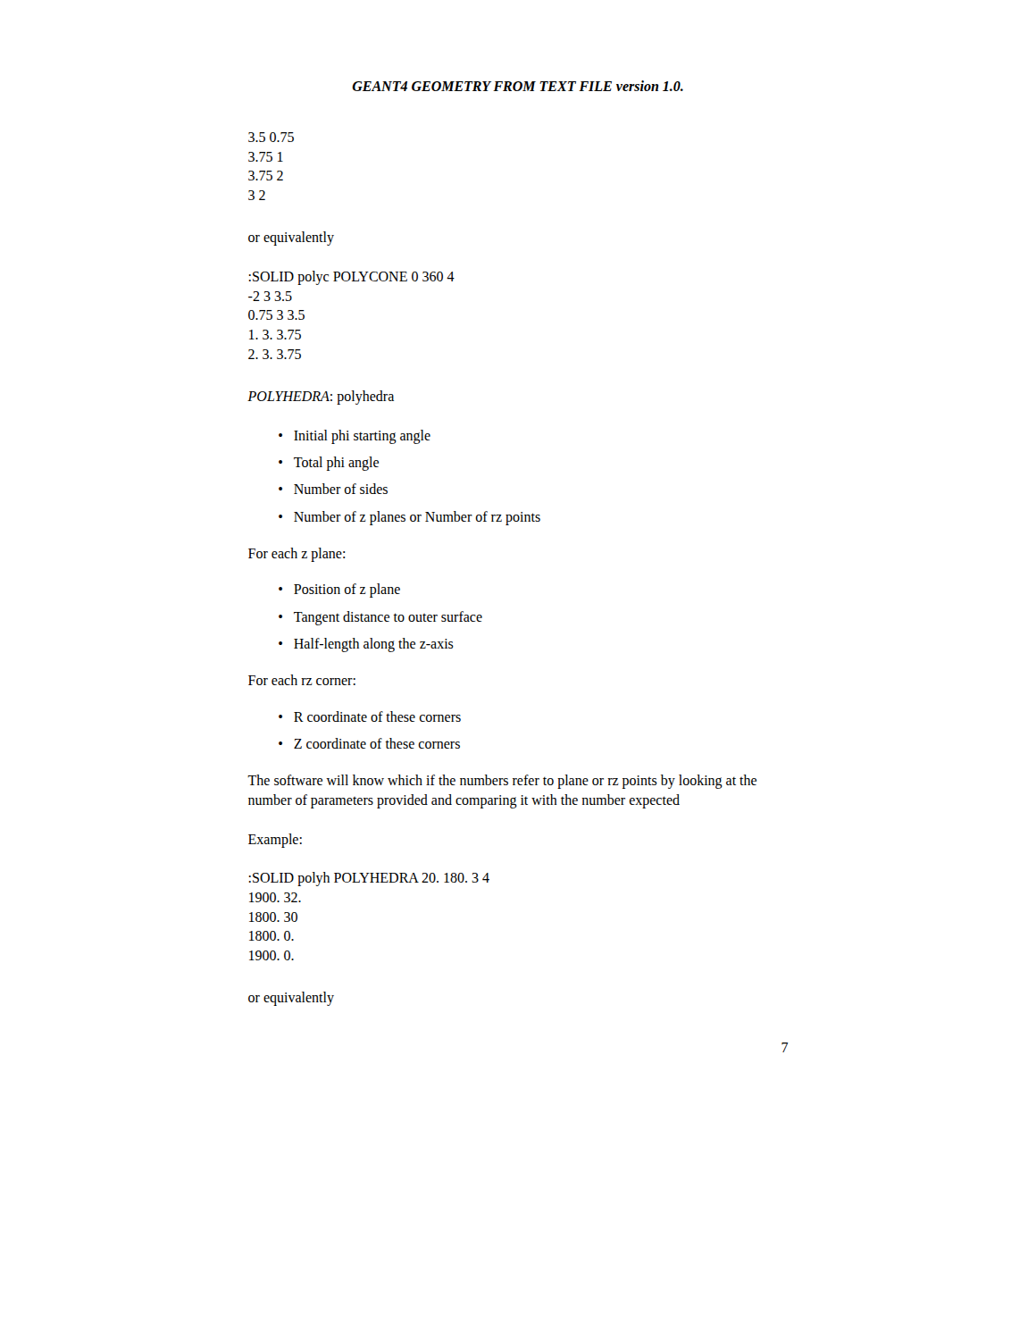GEANT4 GEOMETRY FROM TEXT FILE version 1.0.
3.5 0.75
3.75 1
3.75 2
3 2
or equivalently
:SOLID polyc POLYCONE 0 360 4
-2 3 3.5
0.75 3 3.5
1. 3. 3.75
2. 3. 3.75
POLYHEDRA: polyhedra
Initial phi starting angle
Total phi angle
Number of sides
Number of z planes or Number of rz points
For each z plane:
Position of z plane
Tangent distance to outer surface
Half-length along the z-axis
For each rz corner:
R coordinate of these corners
Z coordinate of these corners
The software will know which if the numbers refer to plane or rz points by looking at the number of parameters provided and comparing it with the number expected
Example:
:SOLID polyh POLYHEDRA 20. 180. 3 4
1900. 32.
1800. 30
1800. 0.
1900. 0.
or equivalently
7